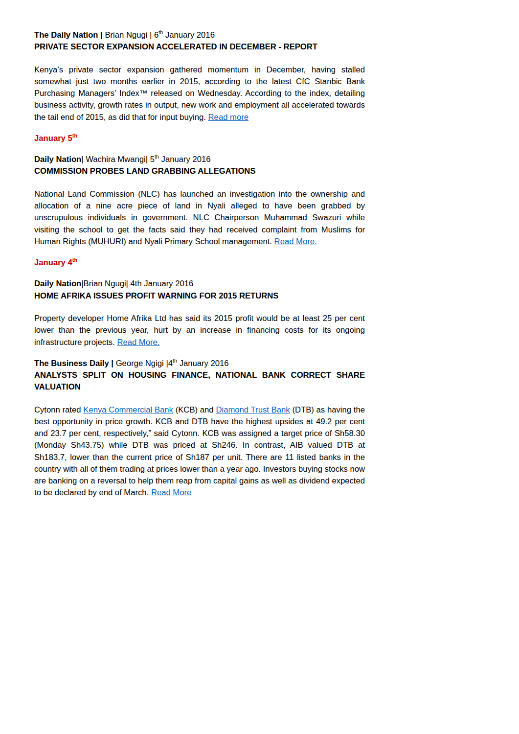The Daily Nation | Brian Ngugi | 6th January 2016
PRIVATE SECTOR EXPANSION ACCELERATED IN DECEMBER - REPORT
Kenya’s private sector expansion gathered momentum in December, having stalled somewhat just two months earlier in 2015, according to the latest CfC Stanbic Bank Purchasing Managers’ Index™ released on Wednesday. According to the index, detailing business activity, growth rates in output, new work and employment all accelerated towards the tail end of 2015, as did that for input buying. Read more
January 5th
Daily Nation| Wachira Mwangi| 5th January 2016
COMMISSION PROBES LAND GRABBING ALLEGATIONS
National Land Commission (NLC) has launched an investigation into the ownership and allocation of a nine acre piece of land in Nyali alleged to have been grabbed by unscrupulous individuals in government. NLC Chairperson Muhammad Swazuri while visiting the school to get the facts said they had received complaint from Muslims for Human Rights (MUHURI) and Nyali Primary School management. Read More.
January 4th
Daily Nation|Brian Ngugi| 4th January 2016
HOME AFRIKA ISSUES PROFIT WARNING FOR 2015 RETURNS
Property developer Home Afrika Ltd has said its 2015 profit would be at least 25 per cent lower than the previous year, hurt by an increase in financing costs for its ongoing infrastructure projects. Read More.
The Business Daily | George Ngigi |4th January 2016
ANALYSTS SPLIT ON HOUSING FINANCE, NATIONAL BANK CORRECT SHARE VALUATION
Cytonn rated Kenya Commercial Bank (KCB) and Diamond Trust Bank (DTB) as having the best opportunity in price growth. KCB and DTB have the highest upsides at 49.2 per cent and 23.7 per cent, respectively,” said Cytonn. KCB was assigned a target price of Sh58.30 (Monday Sh43.75) while DTB was priced at Sh246. In contrast, AIB valued DTB at Sh183.7, lower than the current price of Sh187 per unit. There are 11 listed banks in the country with all of them trading at prices lower than a year ago. Investors buying stocks now are banking on a reversal to help them reap from capital gains as well as dividend expected to be declared by end of March. Read More